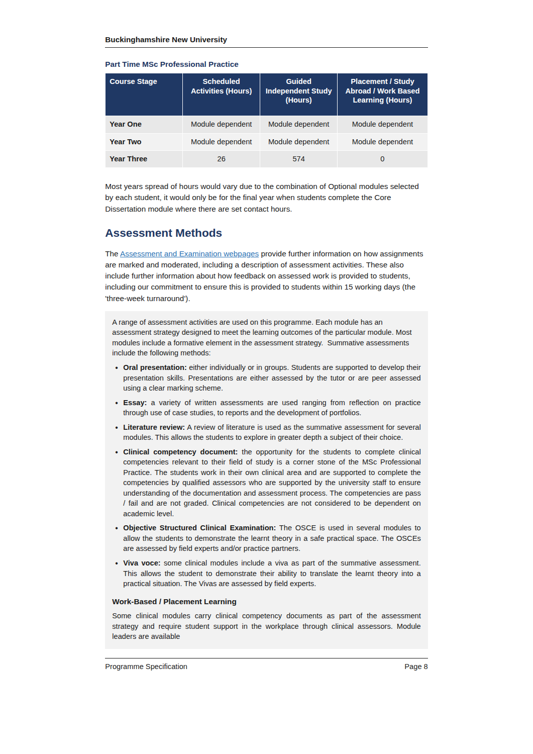Buckinghamshire New University
Part Time MSc Professional Practice
| Course Stage | Scheduled Activities (Hours) | Guided Independent Study (Hours) | Placement / Study Abroad / Work Based Learning (Hours) |
| --- | --- | --- | --- |
| Year One | Module dependent | Module dependent | Module dependent |
| Year Two | Module dependent | Module dependent | Module dependent |
| Year Three | 26 | 574 | 0 |
Most years spread of hours would vary due to the combination of Optional modules selected by each student, it would only be for the final year when students complete the Core Dissertation module where there are set contact hours.
Assessment Methods
The Assessment and Examination webpages provide further information on how assignments are marked and moderated, including a description of assessment activities. These also include further information about how feedback on assessed work is provided to students, including our commitment to ensure this is provided to students within 15 working days (the 'three-week turnaround').
A range of assessment activities are used on this programme. Each module has an assessment strategy designed to meet the learning outcomes of the particular module. Most modules include a formative element in the assessment strategy. Summative assessments include the following methods:
Oral presentation: either individually or in groups. Students are supported to develop their presentation skills. Presentations are either assessed by the tutor or are peer assessed using a clear marking scheme.
Essay: a variety of written assessments are used ranging from reflection on practice through use of case studies, to reports and the development of portfolios.
Literature review: A review of literature is used as the summative assessment for several modules. This allows the students to explore in greater depth a subject of their choice.
Clinical competency document: the opportunity for the students to complete clinical competencies relevant to their field of study is a corner stone of the MSc Professional Practice. The students work in their own clinical area and are supported to complete the competencies by qualified assessors who are supported by the university staff to ensure understanding of the documentation and assessment process. The competencies are pass / fail and are not graded. Clinical competencies are not considered to be dependent on academic level.
Objective Structured Clinical Examination: The OSCE is used in several modules to allow the students to demonstrate the learnt theory in a safe practical space. The OSCEs are assessed by field experts and/or practice partners.
Viva voce: some clinical modules include a viva as part of the summative assessment. This allows the student to demonstrate their ability to translate the learnt theory into a practical situation. The Vivas are assessed by field experts.
Work-Based / Placement Learning
Some clinical modules carry clinical competency documents as part of the assessment strategy and require student support in the workplace through clinical assessors. Module leaders are available
Programme Specification Page 8